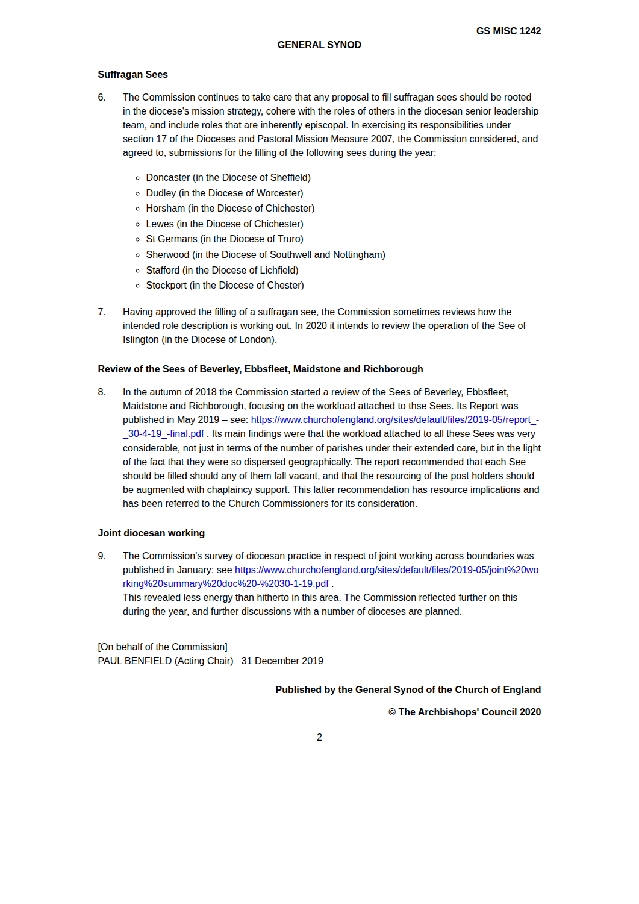GS MISC 1242
GENERAL SYNOD
Suffragan Sees
6. The Commission continues to take care that any proposal to fill suffragan sees should be rooted in the diocese's mission strategy, cohere with the roles of others in the diocesan senior leadership team, and include roles that are inherently episcopal. In exercising its responsibilities under section 17 of the Dioceses and Pastoral Mission Measure 2007, the Commission considered, and agreed to, submissions for the filling of the following sees during the year:
Doncaster (in the Diocese of Sheffield)
Dudley (in the Diocese of Worcester)
Horsham (in the Diocese of Chichester)
Lewes (in the Diocese of Chichester)
St Germans (in the Diocese of Truro)
Sherwood (in the Diocese of Southwell and Nottingham)
Stafford (in the Diocese of Lichfield)
Stockport (in the Diocese of Chester)
7. Having approved the filling of a suffragan see, the Commission sometimes reviews how the intended role description is working out. In 2020 it intends to review the operation of the See of Islington (in the Diocese of London).
Review of the Sees of Beverley, Ebbsfleet, Maidstone and Richborough
8. In the autumn of 2018 the Commission started a review of the Sees of Beverley, Ebbsfleet, Maidstone and Richborough, focusing on the workload attached to thse Sees. Its Report was published in May 2019 – see: https://www.churchofengland.org/sites/default/files/2019-05/report_-_30-4-19_-final.pdf . Its main findings were that the workload attached to all these Sees was very considerable, not just in terms of the number of parishes under their extended care, but in the light of the fact that they were so dispersed geographically. The report recommended that each See should be filled should any of them fall vacant, and that the resourcing of the post holders should be augmented with chaplaincy support. This latter recommendation has resource implications and has been referred to the Church Commissioners for its consideration.
Joint diocesan working
9. The Commission's survey of diocesan practice in respect of joint working across boundaries was published in January: see https://www.churchofengland.org/sites/default/files/2019-05/joint%20working%20summary%20doc%20-%2030-1-19.pdf .
This revealed less energy than hitherto in this area. The Commission reflected further on this during the year, and further discussions with a number of dioceses are planned.
[On behalf of the Commission]
PAUL BENFIELD (Acting Chair) 31 December 2019
Published by the General Synod of the Church of England
© The Archbishops' Council 2020
2